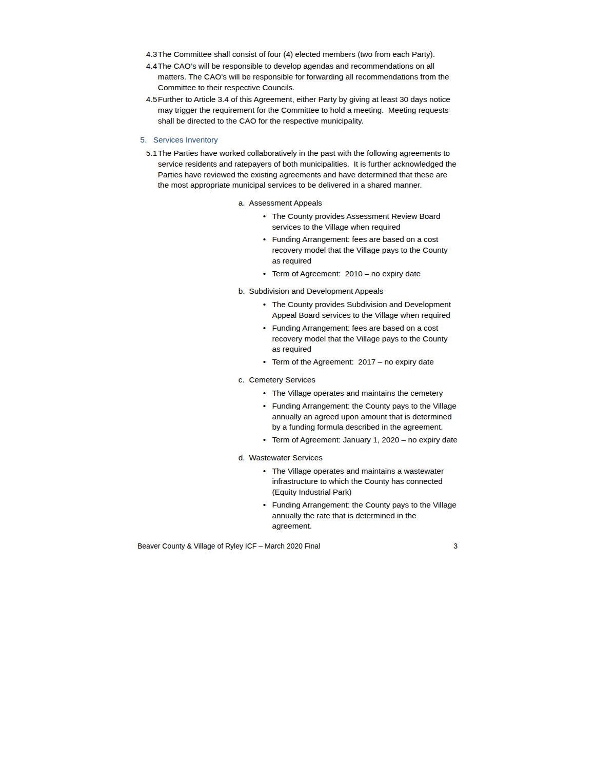4.3
The Committee shall consist of four (4) elected members (two from each Party).
4.4
The CAO’s will be responsible to develop agendas and recommendations on all matters. The CAO’s will be responsible for forwarding all recommendations from the Committee to their respective Councils.
4.5
Further to Article 3.4 of this Agreement, either Party by giving at least 30 days notice may trigger the requirement for the Committee to hold a meeting. Meeting requests shall be directed to the CAO for the respective municipality.
5.
Services Inventory
5.1
The Parties have worked collaboratively in the past with the following agreements to service residents and ratepayers of both municipalities. It is further acknowledged the Parties have reviewed the existing agreements and have determined that these are the most appropriate municipal services to be delivered in a shared manner.
a.
Assessment Appeals
The County provides Assessment Review Board services to the Village when required
Funding Arrangement: fees are based on a cost recovery model that the Village pays to the County as required
Term of Agreement: 2010 – no expiry date
b.
Subdivision and Development Appeals
The County provides Subdivision and Development Appeal Board services to the Village when required
Funding Arrangement: fees are based on a cost recovery model that the Village pays to the County as required
Term of the Agreement: 2017 – no expiry date
c.
Cemetery Services
The Village operates and maintains the cemetery
Funding Arrangement: the County pays to the Village annually an agreed upon amount that is determined by a funding formula described in the agreement.
Term of Agreement: January 1, 2020 – no expiry date
d.
Wastewater Services
The Village operates and maintains a wastewater infrastructure to which the County has connected (Equity Industrial Park)
Funding Arrangement: the County pays to the Village annually the rate that is determined in the agreement.
Beaver County & Village of Ryley ICF – March 2020 Final
3